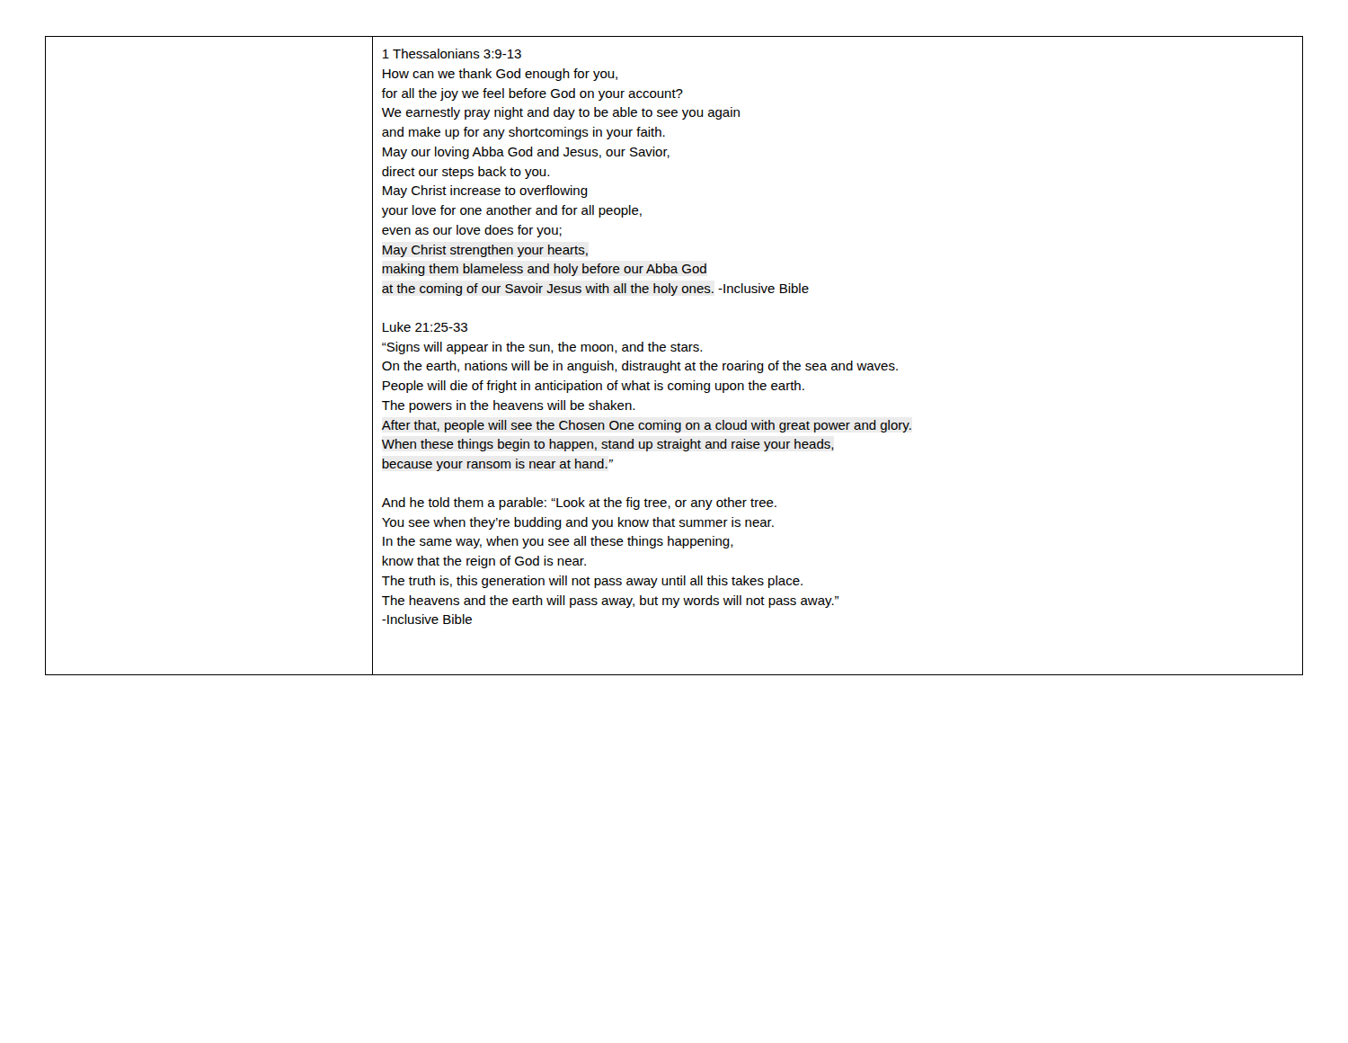| | 1 Thessalonians 3:9-13 How can we thank God enough for you, for all the joy we feel before God on your account? We earnestly pray night and day to be able to see you again and make up for any shortcomings in your faith. May our loving Abba God and Jesus, our Savior, direct our steps back to you. May Christ increase to overflowing your love for one another and for all people, even as our love does for you; May Christ strengthen your hearts, making them blameless and holy before our Abba God at the coming of our Savoir Jesus with all the holy ones. -Inclusive Bible Luke 21:25-33 “Signs will appear in the sun, the moon, and the stars. On the earth, nations will be in anguish, distraught at the roaring of the sea and waves. People will die of fright in anticipation of what is coming upon the earth. The powers in the heavens will be shaken. After that, people will see the Chosen One coming on a cloud with great power and glory. When these things begin to happen, stand up straight and raise your heads, because your ransom is near at hand. ” And he told them a parable: “Look at the fig tree, or any other tree. You see when they’re budding and you know that summer is near. In the same way, when you see all these things happening, know that the reign of God is near. The truth is, this generation will not pass away until all this takes place. The heavens and the earth will pass away, but my words will not pass away.” -Inclusive Bible |